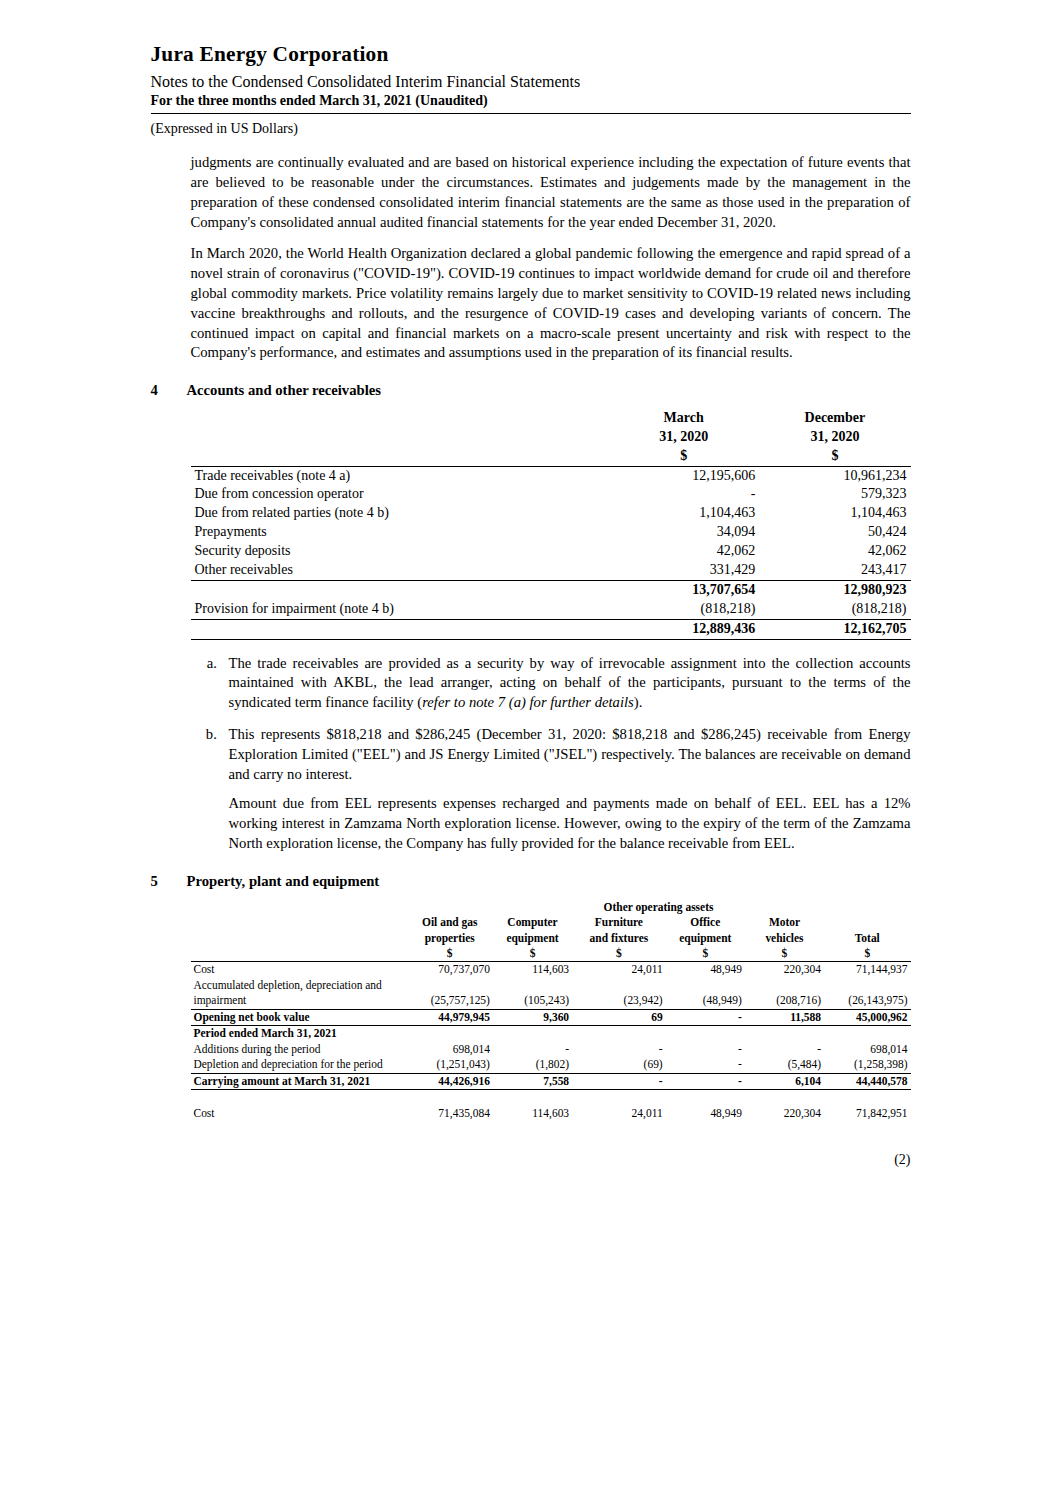Jura Energy Corporation
Notes to the Condensed Consolidated Interim Financial Statements
For the three months ended March 31, 2021 (Unaudited)
(Expressed in US Dollars)
judgments are continually evaluated and are based on historical experience including the expectation of future events that are believed to be reasonable under the circumstances. Estimates and judgements made by the management in the preparation of these condensed consolidated interim financial statements are the same as those used in the preparation of Company's consolidated annual audited financial statements for the year ended December 31, 2020.
In March 2020, the World Health Organization declared a global pandemic following the emergence and rapid spread of a novel strain of coronavirus ("COVID-19"). COVID-19 continues to impact worldwide demand for crude oil and therefore global commodity markets. Price volatility remains largely due to market sensitivity to COVID-19 related news including vaccine breakthroughs and rollouts, and the resurgence of COVID-19 cases and developing variants of concern. The continued impact on capital and financial markets on a macro-scale present uncertainty and risk with respect to the Company's performance, and estimates and assumptions used in the preparation of its financial results.
4 Accounts and other receivables
| | March | December |
| --- | --- | --- |
| | 31, 2020 | 31, 2020 |
| | $ | $ |
| Trade receivables (note 4 a) | 12,195,606 | 10,961,234 |
| Due from concession operator | - | 579,323 |
| Due from related parties (note 4 b) | 1,104,463 | 1,104,463 |
| Prepayments | 34,094 | 50,424 |
| Security deposits | 42,062 | 42,062 |
| Other receivables | 331,429 | 243,417 |
| | 13,707,654 | 12,980,923 |
| Provision for impairment (note 4 b) | (818,218) | (818,218) |
| | 12,889,436 | 12,162,705 |
The trade receivables are provided as a security by way of irrevocable assignment into the collection accounts maintained with AKBL, the lead arranger, acting on behalf of the participants, pursuant to the terms of the syndicated term finance facility (refer to note 7 (a) for further details).
This represents $818,218 and $286,245 (December 31, 2020: $818,218 and $286,245) receivable from Energy Exploration Limited ("EEL") and JS Energy Limited ("JSEL") respectively. The balances are receivable on demand and carry no interest.
Amount due from EEL represents expenses recharged and payments made on behalf of EEL. EEL has a 12% working interest in Zamzama North exploration license. However, owing to the expiry of the term of the Zamzama North exploration license, the Company has fully provided for the balance receivable from EEL.
5 Property, plant and equipment
| | | Other operating assets | |
| --- | --- | --- | --- |
| | Oil and gas | Computer | Furniture | Office | Motor | |
| | properties | equipment | and fixtures | equipment | vehicles | Total |
| | $ | $ | $ | $ | $ | $ |
| Cost | 70,737,070 | 114,603 | 24,011 | 48,949 | 220,304 | 71,144,937 |
| Accumulated depletion, depreciation and | | | | | | |
| impairment | (25,757,125) | (105,243) | (23,942) | (48,949) | (208,716) | (26,143,975) |
| Opening net book value | 44,979,945 | 9,360 | 69 | - | 11,588 | 45,000,962 |
| Period ended March 31, 2021 | | | | | | |
| Additions during the period | 698,014 | - | - | - | - | 698,014 |
| Depletion and depreciation for the period | (1,251,043) | (1,802) | (69) | - | (5,484) | (1,258,398) |
| Carrying amount at March 31, 2021 | 44,426,916 | 7,558 | - | - | 6,104 | 44,440,578 |
| Cost | 71,435,084 | 114,603 | 24,011 | 48,949 | 220,304 | 71,842,951 |
(2)